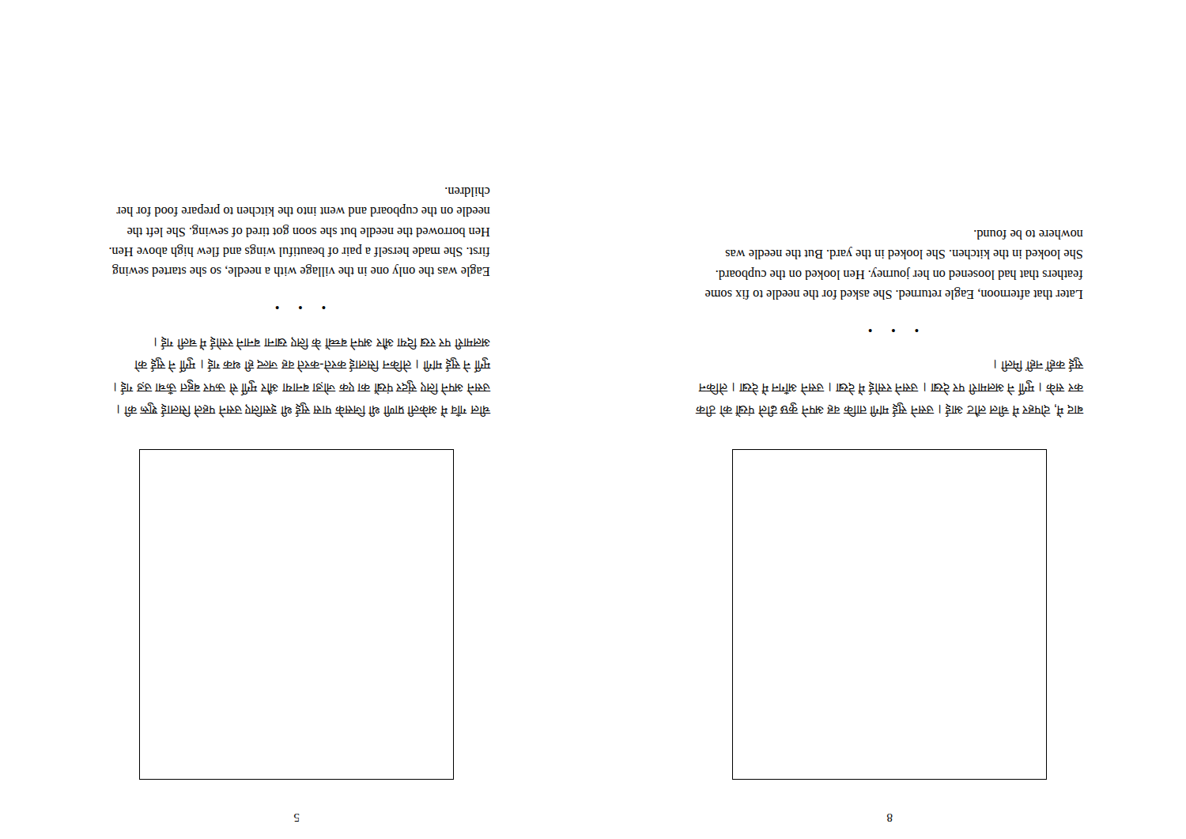5
चील गाँव में अकेली प्राणी थी जिसके पास सुई थी इसलिए उसने पहले सिलाई शुरू की। उसने अपने लिए सुंदर पंखों का एक जोड़ा बनाया और मुर्गी से ऊपर बहुत ऊँचा उड़ गई। मुर्गी ने सुई मांगी। लेकिन सिलाई करते-करते वह जल्द ही थक गई। मुर्गी ने सुई को अलमारी पर रख दिया और अपने बच्चों के लिए खाना बनाने रसोई में चली गई।
• • •
Eagle was the only one in the village with a needle, so she started sewing first. She made herself a pair of beautiful wings and flew high above Hen. Hen borrowed the needle but she soon got tired of sewing. She left the needle on the cupboard and went into the kitchen to prepare food for her children.
8
बाद में, दोपहर में चील लौट आई। उसने सुई मांगी ताकि वह अपने कुछ ढीले पंखों को ठीक कर सके। मुर्गी ने अलमारी पर देखा। उसने रसोई में देखा। उसने आँगन में देखा। लेकिन सुई कहीं नहीं मिली।
• • •
Later that afternoon, Eagle returned. She asked for the needle to fix some feathers that had loosened on her journey. Hen looked on the cupboard. She looked in the kitchen. She looked in the yard. But the needle was nowhere to be found.